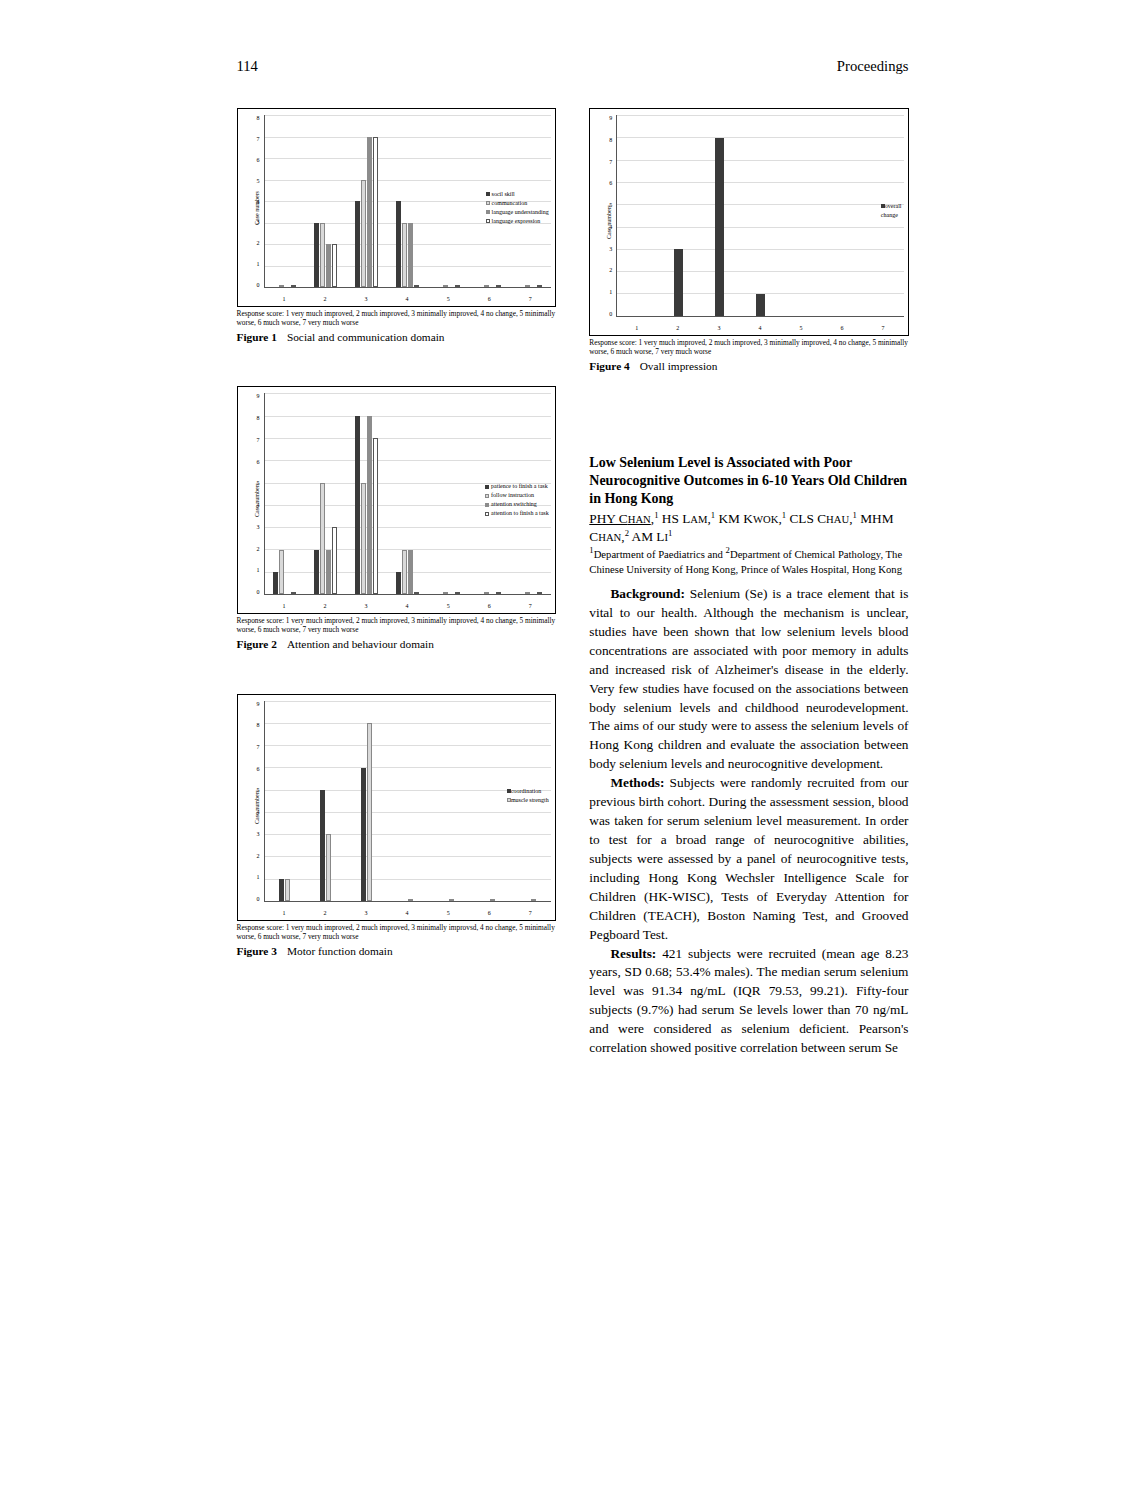114 Proceedings
Case numbers
876543210
1234567
socil skill
communcation
language understanding
language expression
Response score: 1 very much improved, 2 much improved, 3 minimally improved, 4 no change, 5 minimally worse, 6 much worse, 7 very much worse
Figure 1 Social and communication domain
Case numbers
9876543210
1234567
patience to finish a task
follow instruction
attention switching
attention to finish a task
Response score: 1 very much improved, 2 much improved, 3 minimally improved, 4 no change, 5 minimally worse, 6 much worse, 7 very much worse
Figure 2 Attention and behaviour domain
Case numbers
9876543210
1234567
coordination
muscle strength
Response score: 1 very much improved, 2 much improved, 3 minimally improvsd, 4 no change, 5 minimally worse, 6 much worse, 7 very much worse
Figure 3 Motor function domain
Case numbers
9876543210
1234567
overall
change
Response score: 1 very much improved, 2 much improved, 3 minimally improved, 4 no change, 5 minimally worse, 6 much worse, 7 very much worse
Figure 4 Ovall impression
Low Selenium Level is Associated with Poor Neurocognitive Outcomes in 6-10 Years Old Children in Hong Kong
PHY CHAN,1 HS LAM,1 KM KWOK,1 CLS CHAU,1 MHM CHAN,2 AM LI1
1Department of Paediatrics and 2Department of Chemical Pathology, The Chinese University of Hong Kong, Prince of Wales Hospital, Hong Kong
Background: Selenium (Se) is a trace element that is vital to our health. Although the mechanism is unclear, studies have been shown that low selenium levels blood concentrations are associated with poor memory in adults and increased risk of Alzheimer's disease in the elderly. Very few studies have focused on the associations between body selenium levels and childhood neurodevelopment. The aims of our study were to assess the selenium levels of Hong Kong children and evaluate the association between body selenium levels and neurocognitive development.
Methods: Subjects were randomly recruited from our previous birth cohort. During the assessment session, blood was taken for serum selenium level measurement. In order to test for a broad range of neurocognitive abilities, subjects were assessed by a panel of neurocognitive tests, including Hong Kong Wechsler Intelligence Scale for Children (HK-WISC), Tests of Everyday Attention for Children (TEACH), Boston Naming Test, and Grooved Pegboard Test.
Results: 421 subjects were recruited (mean age 8.23 years, SD 0.68; 53.4% males). The median serum selenium level was 91.34 ng/mL (IQR 79.53, 99.21). Fifty-four subjects (9.7%) had serum Se levels lower than 70 ng/mL and were considered as selenium deficient. Pearson's correlation showed positive correlation between serum Se